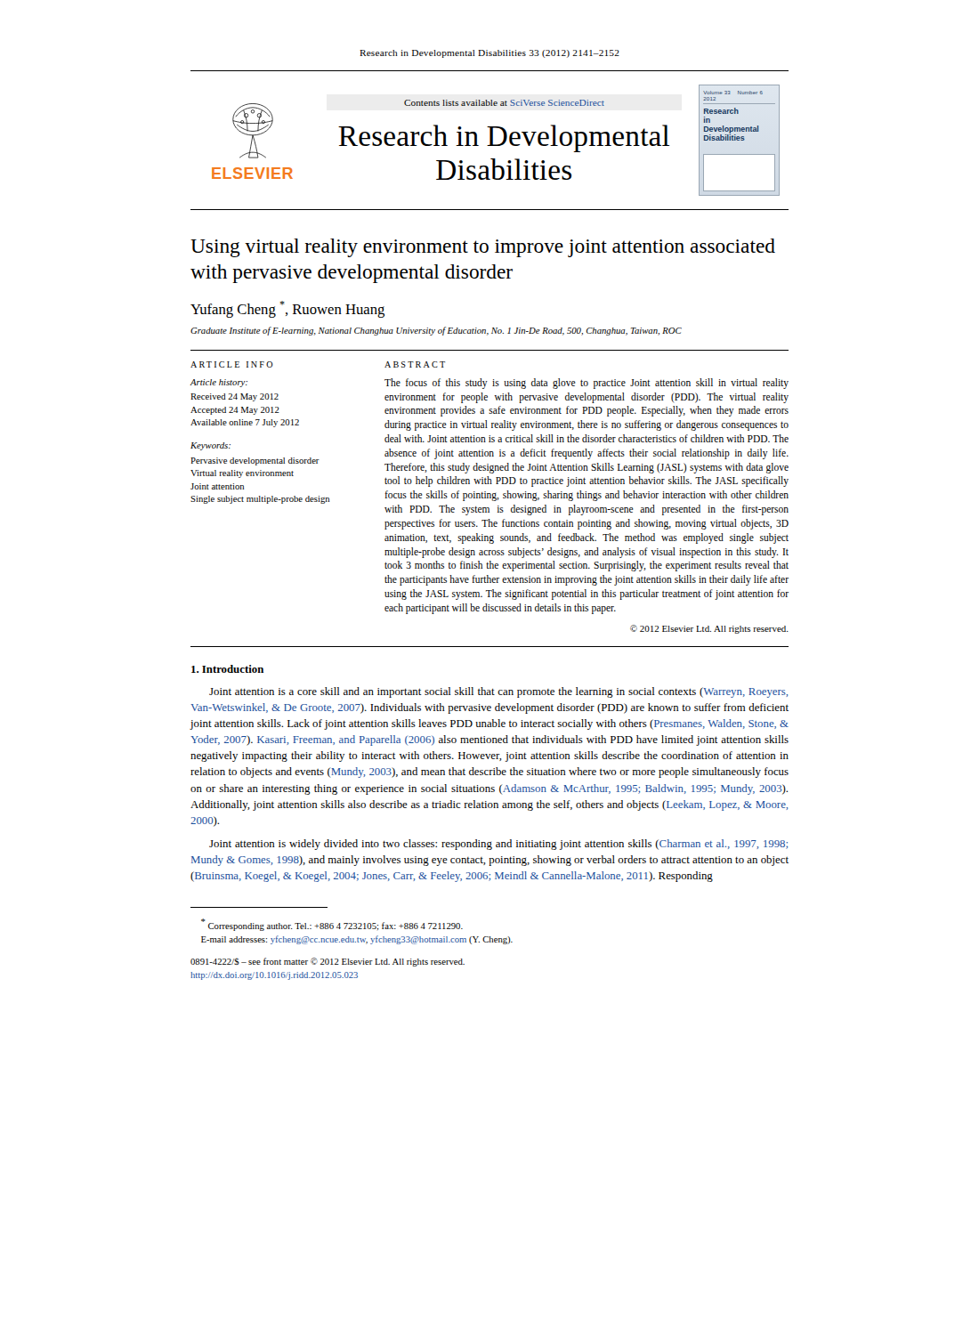Research in Developmental Disabilities 33 (2012) 2141–2152
ELSEVIER
Contents lists available at SciVerse ScienceDirect
Research in Developmental Disabilities
Volume 33 Number 6 2012
Research
in
Developmental
Disabilities
Using virtual reality environment to improve joint attention associated with pervasive developmental disorder
Yufang Cheng *, Ruowen Huang
Graduate Institute of E-learning, National Changhua University of Education, No. 1 Jin-De Road, 500, Changhua, Taiwan, ROC
Article info
Article history:
Received 24 May 2012
Accepted 24 May 2012
Available online 7 July 2012
Keywords:
Pervasive developmental disorder
Virtual reality environment
Joint attention
Single subject multiple-probe design
Abstract
The focus of this study is using data glove to practice Joint attention skill in virtual reality environment for people with pervasive developmental disorder (PDD). The virtual reality environment provides a safe environment for PDD people. Especially, when they made errors during practice in virtual reality environment, there is no suffering or dangerous consequences to deal with. Joint attention is a critical skill in the disorder characteristics of children with PDD. The absence of joint attention is a deficit frequently affects their social relationship in daily life. Therefore, this study designed the Joint Attention Skills Learning (JASL) systems with data glove tool to help children with PDD to practice joint attention behavior skills. The JASL specifically focus the skills of pointing, showing, sharing things and behavior interaction with other children with PDD. The system is designed in playroom-scene and presented in the first-person perspectives for users. The functions contain pointing and showing, moving virtual objects, 3D animation, text, speaking sounds, and feedback. The method was employed single subject multiple-probe design across subjects’ designs, and analysis of visual inspection in this study. It took 3 months to finish the experimental section. Surprisingly, the experiment results reveal that the participants have further extension in improving the joint attention skills in their daily life after using the JASL system. The significant potential in this particular treatment of joint attention for each participant will be discussed in details in this paper.
© 2012 Elsevier Ltd. All rights reserved.
1. Introduction
Joint attention is a core skill and an important social skill that can promote the learning in social contexts (Warreyn, Roeyers, Van-Wetswinkel, & De Groote, 2007). Individuals with pervasive development disorder (PDD) are known to suffer from deficient joint attention skills. Lack of joint attention skills leaves PDD unable to interact socially with others (Presmanes, Walden, Stone, & Yoder, 2007). Kasari, Freeman, and Paparella (2006) also mentioned that individuals with PDD have limited joint attention skills negatively impacting their ability to interact with others. However, joint attention skills describe the coordination of attention in relation to objects and events (Mundy, 2003), and mean that describe the situation where two or more people simultaneously focus on or share an interesting thing or experience in social situations (Adamson & McArthur, 1995; Baldwin, 1995; Mundy, 2003). Additionally, joint attention skills also describe as a triadic relation among the self, others and objects (Leekam, Lopez, & Moore, 2000).
Joint attention is widely divided into two classes: responding and initiating joint attention skills (Charman et al., 1997, 1998; Mundy & Gomes, 1998), and mainly involves using eye contact, pointing, showing or verbal orders to attract attention to an object (Bruinsma, Koegel, & Koegel, 2004; Jones, Carr, & Feeley, 2006; Meindl & Cannella-Malone, 2011). Responding
* Corresponding author. Tel.: +886 4 7232105; fax: +886 4 7211290.
E-mail addresses: yfcheng@cc.ncue.edu.tw, yfcheng33@hotmail.com (Y. Cheng).
0891-4222/$ – see front matter © 2012 Elsevier Ltd. All rights reserved.
http://dx.doi.org/10.1016/j.ridd.2012.05.023